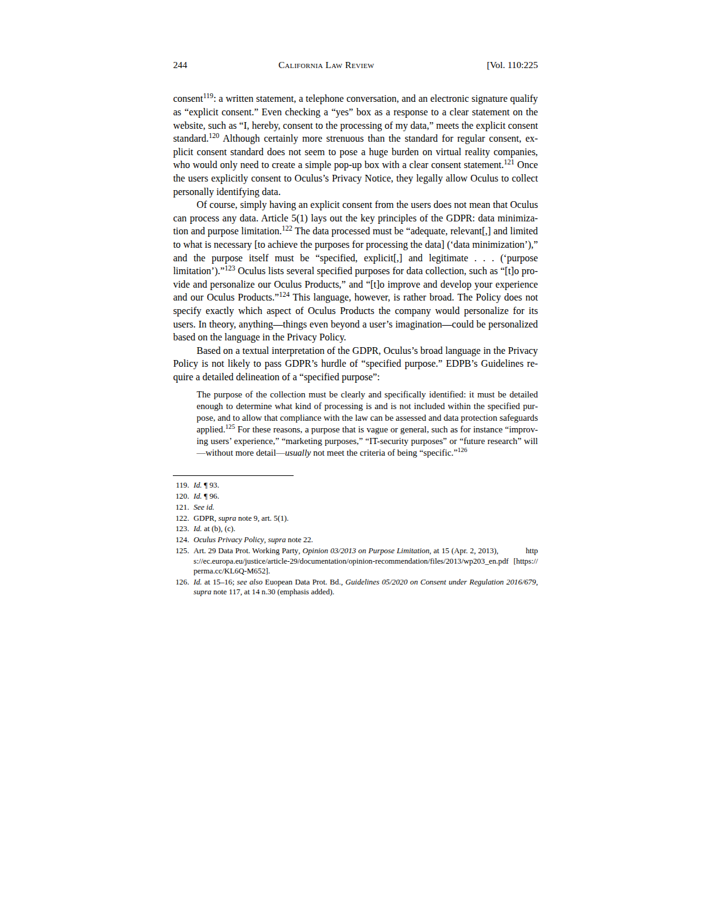244
California Law Review
[Vol. 110:225
consent119: a written statement, a telephone conversation, and an electronic signature qualify as “explicit consent.” Even checking a “yes” box as a response to a clear statement on the website, such as “I, hereby, consent to the processing of my data,” meets the explicit consent standard.120 Although certainly more strenuous than the standard for regular consent, explicit consent standard does not seem to pose a huge burden on virtual reality companies, who would only need to create a simple pop-up box with a clear consent statement.121 Once the users explicitly consent to Oculus’s Privacy Notice, they legally allow Oculus to collect personally identifying data.
Of course, simply having an explicit consent from the users does not mean that Oculus can process any data. Article 5(1) lays out the key principles of the GDPR: data minimization and purpose limitation.122 The data processed must be “adequate, relevant[,] and limited to what is necessary [to achieve the purposes for processing the data] (‘data minimization’),” and the purpose itself must be “specified, explicit[,] and legitimate . . . (‘purpose limitation’).”123 Oculus lists several specified purposes for data collection, such as “[t]o provide and personalize our Oculus Products,” and “[t]o improve and develop your experience and our Oculus Products.”124 This language, however, is rather broad. The Policy does not specify exactly which aspect of Oculus Products the company would personalize for its users. In theory, anything—things even beyond a user’s imagination—could be personalized based on the language in the Privacy Policy.
Based on a textual interpretation of the GDPR, Oculus’s broad language in the Privacy Policy is not likely to pass GDPR’s hurdle of “specified purpose.” EDPB’s Guidelines require a detailed delineation of a “specified purpose”:
The purpose of the collection must be clearly and specifically identified: it must be detailed enough to determine what kind of processing is and is not included within the specified purpose, and to allow that compliance with the law can be assessed and data protection safeguards applied.125 For these reasons, a purpose that is vague or general, such as for instance “improving users’ experience,” “marketing purposes,” “IT-security purposes” or “future research” will—without more detail—usually not meet the criteria of being “specific.”126
119.
Id. ¶ 93.
120.
Id. ¶ 96.
121.
See id.
122.
GDPR, supra note 9, art. 5(1).
123.
Id. at (b), (c).
124.
Oculus Privacy Policy, supra note 22.
125.
Art. 29 Data Prot. Working Party, Opinion 03/2013 on Purpose Limitation, at 15 (Apr. 2, 2013), https://ec.europa.eu/justice/article-29/documentation/opinion-recommendation/files/2013/wp203_en.pdf [https://perma.cc/KL6Q-M652].
126.
Id. at 15–16; see also Euopean Data Prot. Bd., Guidelines 05/2020 on Consent under Regulation 2016/679, supra note 117, at 14 n.30 (emphasis added).